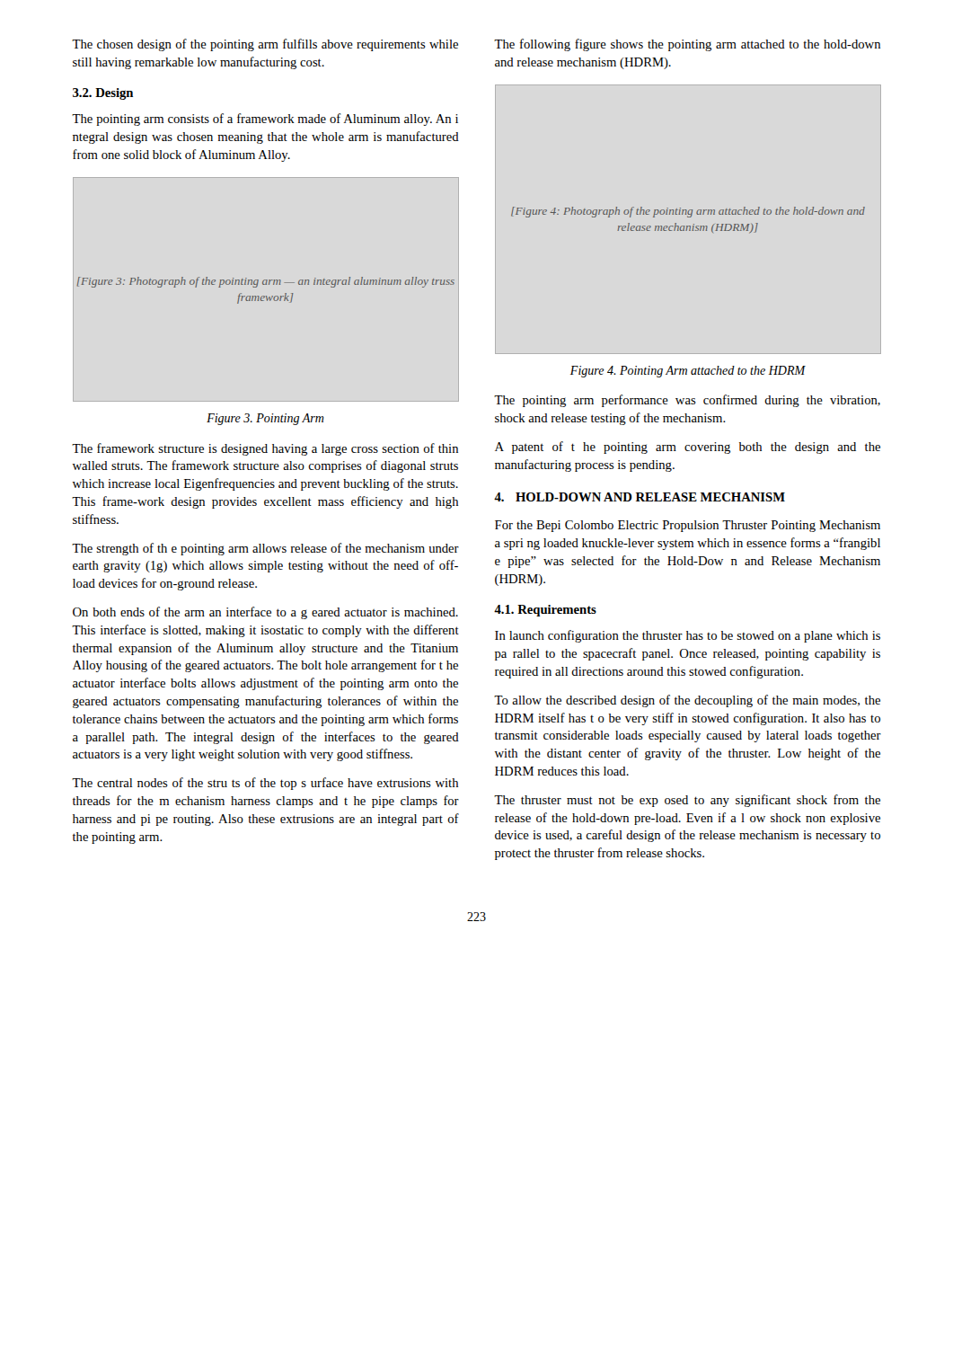The chosen design of the pointing arm fulfills above requirements while still having remarkable low manufacturing cost.
3.2. Design
The pointing arm consists of a framework made of Aluminum alloy. An i ntegral design was chosen meaning that the whole arm is manufactured from one solid block of Aluminum Alloy.
[Figure 3: Photograph of the pointing arm — an integral aluminum alloy truss framework]
Figure 3. Pointing Arm
The framework structure is designed having a large cross section of thin walled struts. The framework structure also comprises of diagonal struts which increase local Eigenfrequencies and prevent buckling of the struts. This frame-work design provides excellent mass efficiency and high stiffness.
The strength of th e pointing arm allows release of the mechanism under earth gravity (1g) which allows simple testing without the need of off-load devices for on-ground release.
On both ends of the arm an interface to a g eared actuator is machined. This interface is slotted, making it isostatic to comply with the different thermal expansion of the Aluminum alloy structure and the Titanium Alloy housing of the geared actuators. The bolt hole arrangement for t he actuator interface bolts allows adjustment of the pointing arm onto the geared actuators compensating manufacturing tolerances of within the tolerance chains between the actuators and the pointing arm which forms a parallel path. The integral design of the interfaces to the geared actuators is a very light weight solution with very good stiffness.
The central nodes of the stru ts of the top s urface have extrusions with threads for the m echanism harness clamps and t he pipe clamps for harness and pi pe routing. Also these extrusions are an integral part of the pointing arm.
The following figure shows the pointing arm attached to the hold-down and release mechanism (HDRM).
[Figure 4: Photograph of the pointing arm attached to the hold-down and release mechanism (HDRM)]
Figure 4. Pointing Arm attached to the HDRM
The pointing arm performance was confirmed during the vibration, shock and release testing of the mechanism.
A patent of t he pointing arm covering both the design and the manufacturing process is pending.
4. HOLD-DOWN AND RELEASE MECHANISM
For the Bepi Colombo Electric Propulsion Thruster Pointing Mechanism a spri ng loaded knuckle-lever system which in essence forms a “frangibl e pipe” was selected for the Hold-Dow n and Release Mechanism (HDRM).
4.1. Requirements
In launch configuration the thruster has to be stowed on a plane which is pa rallel to the spacecraft panel. Once released, pointing capability is required in all directions around this stowed configuration.
To allow the described design of the decoupling of the main modes, the HDRM itself has t o be very stiff in stowed configuration. It also has to transmit considerable loads especially caused by lateral loads together with the distant center of gravity of the thruster. Low height of the HDRM reduces this load.
The thruster must not be exp osed to any significant shock from the release of the hold-down pre-load. Even if a l ow shock non explosive device is used, a careful design of the release mechanism is necessary to protect the thruster from release shocks.
223